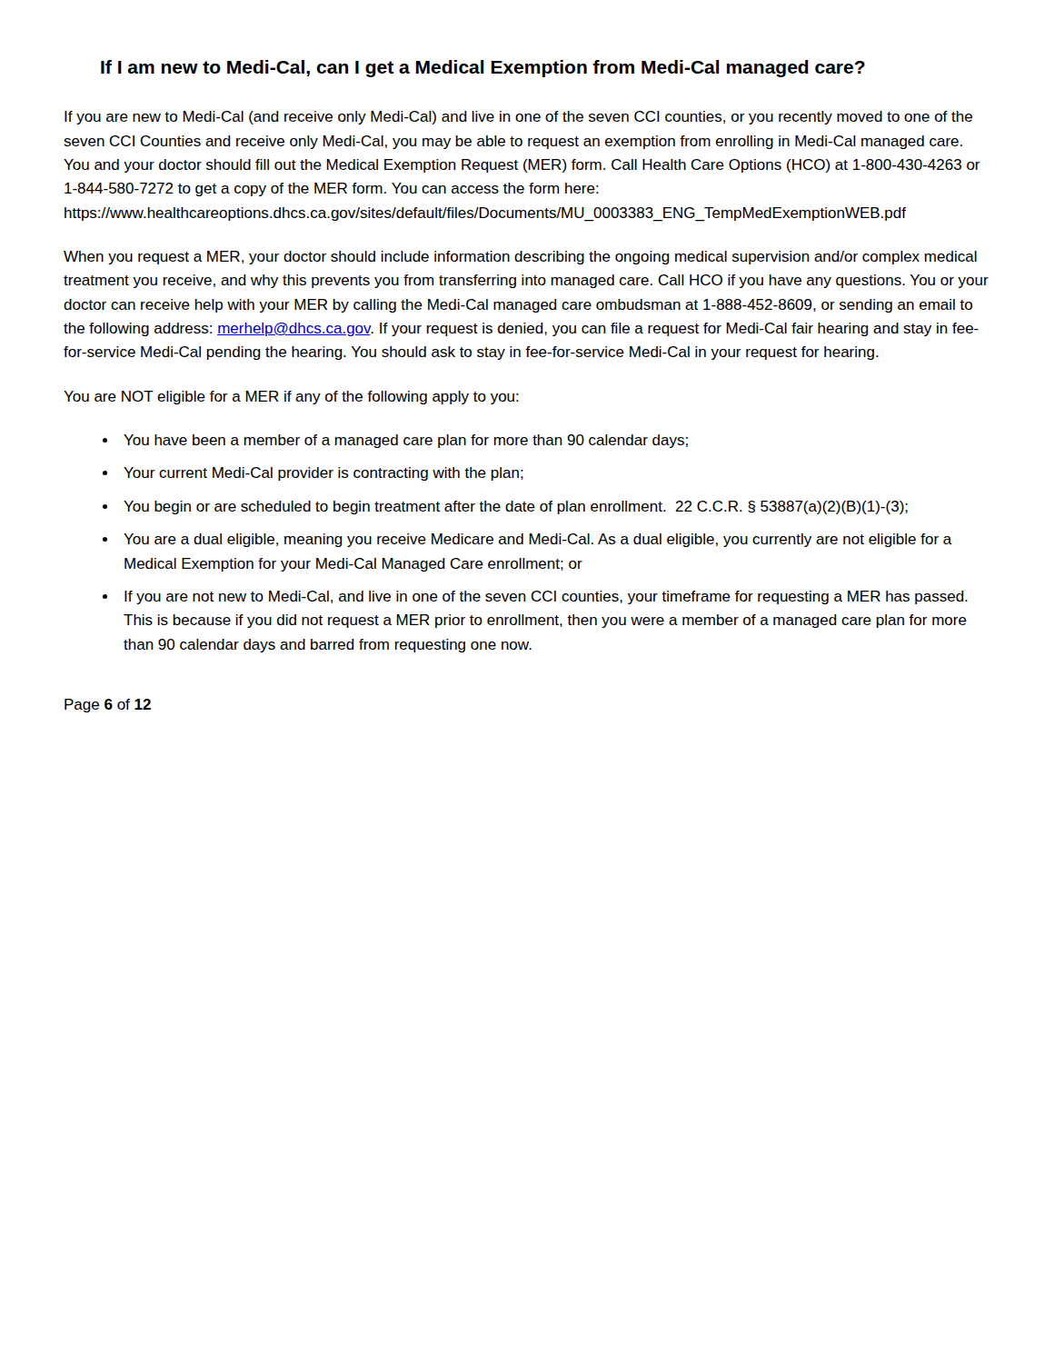If I am new to Medi-Cal, can I get a Medical Exemption from Medi-Cal managed care?
If you are new to Medi-Cal (and receive only Medi-Cal) and live in one of the seven CCI counties, or you recently moved to one of the seven CCI Counties and receive only Medi-Cal, you may be able to request an exemption from enrolling in Medi-Cal managed care. You and your doctor should fill out the Medical Exemption Request (MER) form. Call Health Care Options (HCO) at 1-800-430-4263 or 1-844-580-7272 to get a copy of the MER form. You can access the form here: https://www.healthcareoptions.dhcs.ca.gov/sites/default/files/Documents/MU_0003383_ENG_TempMedExemptionWEB.pdf
When you request a MER, your doctor should include information describing the ongoing medical supervision and/or complex medical treatment you receive, and why this prevents you from transferring into managed care. Call HCO if you have any questions. You or your doctor can receive help with your MER by calling the Medi-Cal managed care ombudsman at 1-888-452-8609, or sending an email to the following address: merhelp@dhcs.ca.gov. If your request is denied, you can file a request for Medi-Cal fair hearing and stay in fee-for-service Medi-Cal pending the hearing. You should ask to stay in fee-for-service Medi-Cal in your request for hearing.
You are NOT eligible for a MER if any of the following apply to you:
You have been a member of a managed care plan for more than 90 calendar days;
Your current Medi-Cal provider is contracting with the plan;
You begin or are scheduled to begin treatment after the date of plan enrollment. 22 C.C.R. § 53887(a)(2)(B)(1)-(3);
You are a dual eligible, meaning you receive Medicare and Medi-Cal. As a dual eligible, you currently are not eligible for a Medical Exemption for your Medi-Cal Managed Care enrollment; or
If you are not new to Medi-Cal, and live in one of the seven CCI counties, your timeframe for requesting a MER has passed. This is because if you did not request a MER prior to enrollment, then you were a member of a managed care plan for more than 90 calendar days and barred from requesting one now.
Page 6 of 12